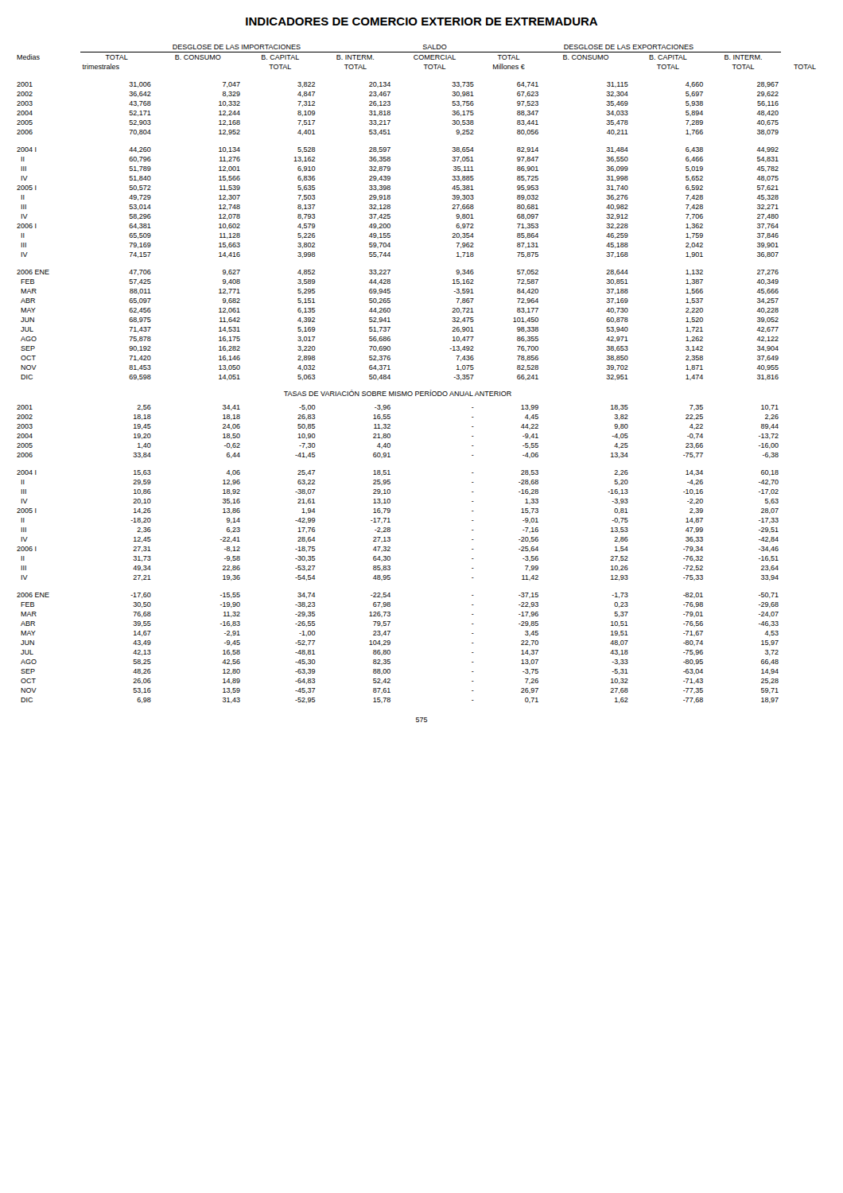INDICADORES DE COMERCIO EXTERIOR DE EXTREMADURA
| Medias | DESGLOSE DE LAS IMPORTACIONES | SALDO | DESGLOSE DE LAS EXPORTACIONES |
| --- | --- | --- | --- |
| TOTAL | B. CONSUMO | B. CAPITAL | B. INTERM. | COMERCIAL | TOTAL | B. CONSUMO | B. CAPITAL | B. INTERM. |
| trimestrales | | TOTAL | TOTAL | TOTAL | Millones € | | TOTAL | TOTAL | TOTAL |
| 2001 | 31,006 | 7,047 | 3,822 | 20,134 | 33,735 | 64,741 | 31,115 | 4,660 | 28,967 |
| 2002 | 36,642 | 8,329 | 4,847 | 23,467 | 30,981 | 67,623 | 32,304 | 5,697 | 29,622 |
| 2003 | 43,768 | 10,332 | 7,312 | 26,123 | 53,756 | 97,523 | 35,469 | 5,938 | 56,116 |
| 2004 | 52,171 | 12,244 | 8,109 | 31,818 | 36,175 | 88,347 | 34,033 | 5,894 | 48,420 |
| 2005 | 52,903 | 12,168 | 7,517 | 33,217 | 30,538 | 83,441 | 35,478 | 7,289 | 40,675 |
| 2006 | 70,804 | 12,952 | 4,401 | 53,451 | 9,252 | 80,056 | 40,211 | 1,766 | 38,079 |
| 2004 I | 44,260 | 10,134 | 5,528 | 28,597 | 38,654 | 82,914 | 31,484 | 6,438 | 44,992 |
| II | 60,796 | 11,276 | 13,162 | 36,358 | 37,051 | 97,847 | 36,550 | 6,466 | 54,831 |
| III | 51,789 | 12,001 | 6,910 | 32,879 | 35,111 | 86,901 | 36,099 | 5,019 | 45,782 |
| IV | 51,840 | 15,566 | 6,836 | 29,439 | 33,885 | 85,725 | 31,998 | 5,652 | 48,075 |
| 2005 I | 50,572 | 11,539 | 5,635 | 33,398 | 45,381 | 95,953 | 31,740 | 6,592 | 57,621 |
| II | 49,729 | 12,307 | 7,503 | 29,918 | 39,303 | 89,032 | 36,276 | 7,428 | 45,328 |
| III | 53,014 | 12,748 | 8,137 | 32,128 | 27,668 | 80,681 | 40,982 | 7,428 | 32,271 |
| IV | 58,296 | 12,078 | 8,793 | 37,425 | 9,801 | 68,097 | 32,912 | 7,706 | 27,480 |
| 2006 I | 64,381 | 10,602 | 4,579 | 49,200 | 6,972 | 71,353 | 32,228 | 1,362 | 37,764 |
| II | 65,509 | 11,128 | 5,226 | 49,155 | 20,354 | 85,864 | 46,259 | 1,759 | 37,846 |
| III | 79,169 | 15,663 | 3,802 | 59,704 | 7,962 | 87,131 | 45,188 | 2,042 | 39,901 |
| IV | 74,157 | 14,416 | 3,998 | 55,744 | 1,718 | 75,875 | 37,168 | 1,901 | 36,807 |
| 2006 ENE | 47,706 | 9,627 | 4,852 | 33,227 | 9,346 | 57,052 | 28,644 | 1,132 | 27,276 |
| FEB | 57,425 | 9,408 | 3,589 | 44,428 | 15,162 | 72,587 | 30,851 | 1,387 | 40,349 |
| MAR | 88,011 | 12,771 | 5,295 | 69,945 | -3,591 | 84,420 | 37,188 | 1,566 | 45,666 |
| ABR | 65,097 | 9,682 | 5,151 | 50,265 | 7,867 | 72,964 | 37,169 | 1,537 | 34,257 |
| MAY | 62,456 | 12,061 | 6,135 | 44,260 | 20,721 | 83,177 | 40,730 | 2,220 | 40,228 |
| JUN | 68,975 | 11,642 | 4,392 | 52,941 | 32,475 | 101,450 | 60,878 | 1,520 | 39,052 |
| JUL | 71,437 | 14,531 | 5,169 | 51,737 | 26,901 | 98,338 | 53,940 | 1,721 | 42,677 |
| AGO | 75,878 | 16,175 | 3,017 | 56,686 | 10,477 | 86,355 | 42,971 | 1,262 | 42,122 |
| SEP | 90,192 | 16,282 | 3,220 | 70,690 | -13,492 | 76,700 | 38,653 | 3,142 | 34,904 |
| OCT | 71,420 | 16,146 | 2,898 | 52,376 | 7,436 | 78,856 | 38,850 | 2,358 | 37,649 |
| NOV | 81,453 | 13,050 | 4,032 | 64,371 | 1,075 | 82,528 | 39,702 | 1,871 | 40,955 |
| DIC | 69,598 | 14,051 | 5,063 | 50,484 | -3,357 | 66,241 | 32,951 | 1,474 | 31,816 |
| TASAS DE VARIACIÓN SOBRE MISMO PERÍODO ANUAL ANTERIOR |
| 2001 | 2,56 | 34,41 | -5,00 | -3,96 | - | 13,99 | 18,35 | 7,35 | 10,71 |
| 2002 | 18,18 | 18,18 | 26,83 | 16,55 | - | 4,45 | 3,82 | 22,25 | 2,26 |
| 2003 | 19,45 | 24,06 | 50,85 | 11,32 | - | 44,22 | 9,80 | 4,22 | 89,44 |
| 2004 | 19,20 | 18,50 | 10,90 | 21,80 | - | -9,41 | -4,05 | -0,74 | -13,72 |
| 2005 | 1,40 | -0,62 | -7,30 | 4,40 | - | -5,55 | 4,25 | 23,66 | -16,00 |
| 2006 | 33,84 | 6,44 | -41,45 | 60,91 | - | -4,06 | 13,34 | -75,77 | -6,38 |
| 2004 I | 15,63 | 4,06 | 25,47 | 18,51 | - | 28,53 | 2,26 | 14,34 | 60,18 |
| II | 29,59 | 12,96 | 63,22 | 25,95 | - | -28,68 | 5,20 | -4,26 | -42,70 |
| III | 10,86 | 18,92 | -38,07 | 29,10 | - | -16,28 | -16,13 | -10,16 | -17,02 |
| IV | 20,10 | 35,16 | 21,61 | 13,10 | - | 1,33 | -3,93 | -2,20 | 5,63 |
| 2005 I | 14,26 | 13,86 | 1,94 | 16,79 | - | 15,73 | 0,81 | 2,39 | 28,07 |
| II | -18,20 | 9,14 | -42,99 | -17,71 | - | -9,01 | -0,75 | 14,87 | -17,33 |
| III | 2,36 | 6,23 | 17,76 | -2,28 | - | -7,16 | 13,53 | 47,99 | -29,51 |
| IV | 12,45 | -22,41 | 28,64 | 27,13 | - | -20,56 | 2,86 | 36,33 | -42,84 |
| 2006 I | 27,31 | -8,12 | -18,75 | 47,32 | - | -25,64 | 1,54 | -79,34 | -34,46 |
| II | 31,73 | -9,58 | -30,35 | 64,30 | - | -3,56 | 27,52 | -76,32 | -16,51 |
| III | 49,34 | 22,86 | -53,27 | 85,83 | - | 7,99 | 10,26 | -72,52 | 23,64 |
| IV | 27,21 | 19,36 | -54,54 | 48,95 | - | 11,42 | 12,93 | -75,33 | 33,94 |
| 2006 ENE | -17,60 | -15,55 | 34,74 | -22,54 | - | -37,15 | -1,73 | -82,01 | -50,71 |
| FEB | 30,50 | -19,90 | -38,23 | 67,98 | - | -22,93 | 0,23 | -76,98 | -29,68 |
| MAR | 76,68 | 11,32 | -29,35 | 126,73 | - | -17,96 | 5,37 | -79,01 | -24,07 |
| ABR | 39,55 | -16,83 | -26,55 | 79,57 | - | -29,85 | 10,51 | -76,56 | -46,33 |
| MAY | 14,67 | -2,91 | -1,00 | 23,47 | - | 3,45 | 19,51 | -71,67 | 4,53 |
| JUN | 43,49 | -9,45 | -52,77 | 104,29 | - | 22,70 | 48,07 | -80,74 | 15,97 |
| JUL | 42,13 | 16,58 | -48,81 | 86,80 | - | 14,37 | 43,18 | -75,96 | 3,72 |
| AGO | 58,25 | 42,56 | -45,30 | 82,35 | - | 13,07 | -3,33 | -80,95 | 66,48 |
| SEP | 48,26 | 12,80 | -63,39 | 88,00 | - | -3,75 | -5,31 | -63,04 | 14,94 |
| OCT | 26,06 | 14,89 | -64,83 | 52,42 | - | 7,26 | 10,32 | -71,43 | 25,28 |
| NOV | 53,16 | 13,59 | -45,37 | 87,61 | - | 26,97 | 27,68 | -77,35 | 59,71 |
| DIC | 6,98 | 31,43 | -52,95 | 15,78 | - | 0,71 | 1,62 | -77,68 | 18,97 |
575